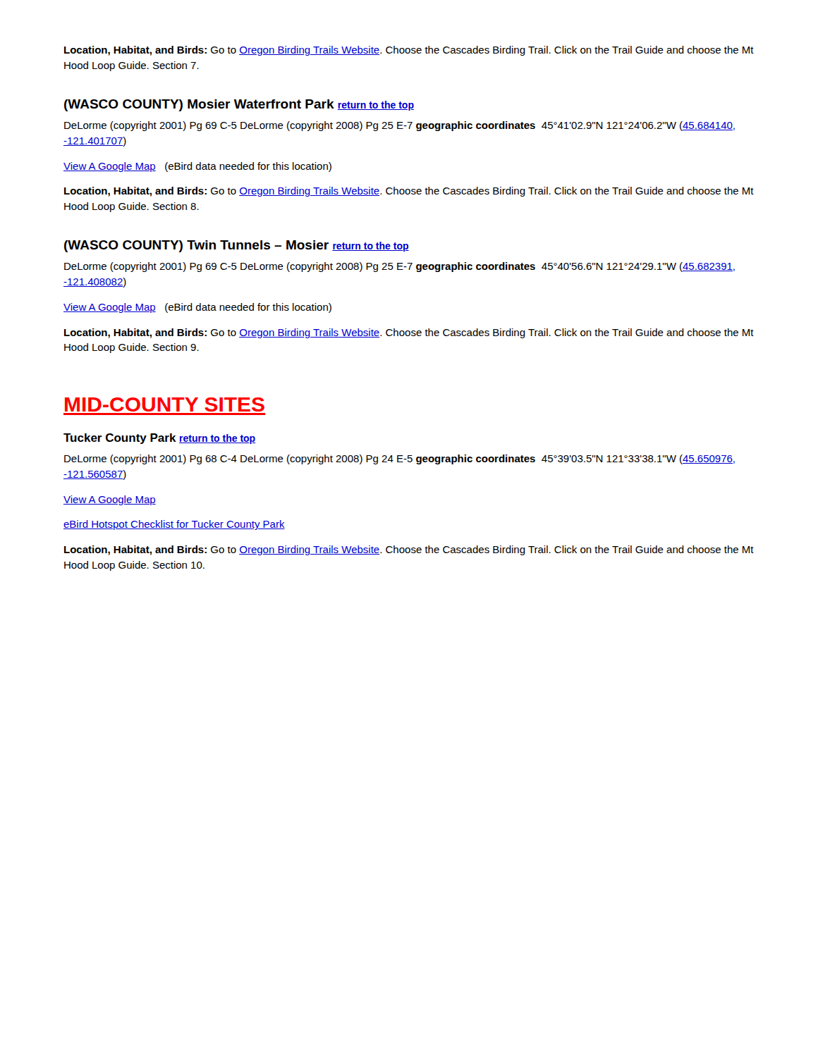Location, Habitat, and Birds: Go to Oregon Birding Trails Website. Choose the Cascades Birding Trail. Click on the Trail Guide and choose the Mt Hood Loop Guide. Section 7.
(WASCO COUNTY) Mosier Waterfront Park return to the top
DeLorme (copyright 2001) Pg 69 C-5 DeLorme (copyright 2008) Pg 25 E-7 geographic coordinates 45°41'02.9"N 121°24'06.2"W (45.684140, -121.401707)
View A Google Map (eBird data needed for this location)
Location, Habitat, and Birds: Go to Oregon Birding Trails Website. Choose the Cascades Birding Trail. Click on the Trail Guide and choose the Mt Hood Loop Guide. Section 8.
(WASCO COUNTY) Twin Tunnels – Mosier return to the top
DeLorme (copyright 2001) Pg 69 C-5 DeLorme (copyright 2008) Pg 25 E-7 geographic coordinates 45°40'56.6"N 121°24'29.1"W (45.682391, -121.408082)
View A Google Map (eBird data needed for this location)
Location, Habitat, and Birds: Go to Oregon Birding Trails Website. Choose the Cascades Birding Trail. Click on the Trail Guide and choose the Mt Hood Loop Guide. Section 9.
MID-COUNTY SITES
Tucker County Park return to the top
DeLorme (copyright 2001) Pg 68 C-4 DeLorme (copyright 2008) Pg 24 E-5 geographic coordinates 45°39'03.5"N 121°33'38.1"W (45.650976, -121.560587)
View A Google Map
eBird Hotspot Checklist for Tucker County Park
Location, Habitat, and Birds: Go to Oregon Birding Trails Website. Choose the Cascades Birding Trail. Click on the Trail Guide and choose the Mt Hood Loop Guide. Section 10.